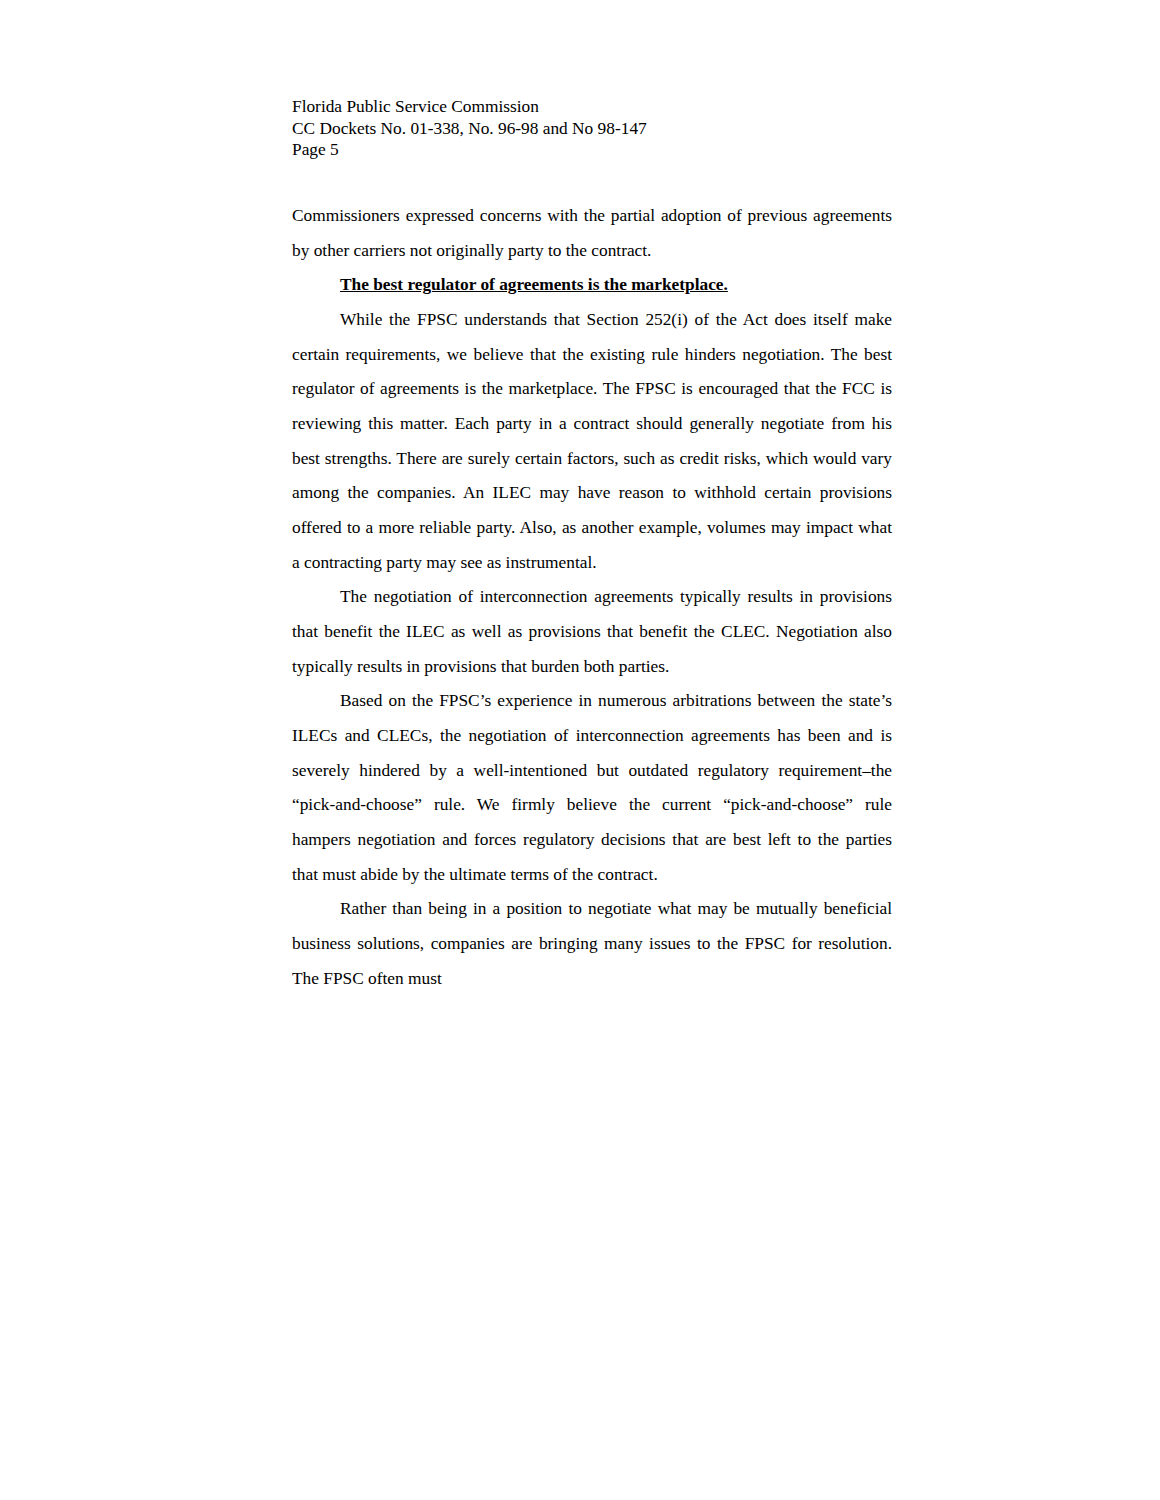Florida Public Service Commission
CC Dockets No. 01-338, No. 96-98 and No 98-147
Page 5
Commissioners expressed concerns with the partial adoption of previous agreements by other carriers not originally party to the contract.
The best regulator of agreements is the marketplace.
While the FPSC understands that Section 252(i) of the Act does itself make certain requirements, we believe that the existing rule hinders negotiation. The best regulator of agreements is the marketplace. The FPSC is encouraged that the FCC is reviewing this matter. Each party in a contract should generally negotiate from his best strengths. There are surely certain factors, such as credit risks, which would vary among the companies. An ILEC may have reason to withhold certain provisions offered to a more reliable party. Also, as another example, volumes may impact what a contracting party may see as instrumental.
The negotiation of interconnection agreements typically results in provisions that benefit the ILEC as well as provisions that benefit the CLEC. Negotiation also typically results in provisions that burden both parties.
Based on the FPSC’s experience in numerous arbitrations between the state’s ILECs and CLECs, the negotiation of interconnection agreements has been and is severely hindered by a well-intentioned but outdated regulatory requirement–the “pick-and-choose” rule. We firmly believe the current “pick-and-choose” rule hampers negotiation and forces regulatory decisions that are best left to the parties that must abide by the ultimate terms of the contract.
Rather than being in a position to negotiate what may be mutually beneficial business solutions, companies are bringing many issues to the FPSC for resolution. The FPSC often must